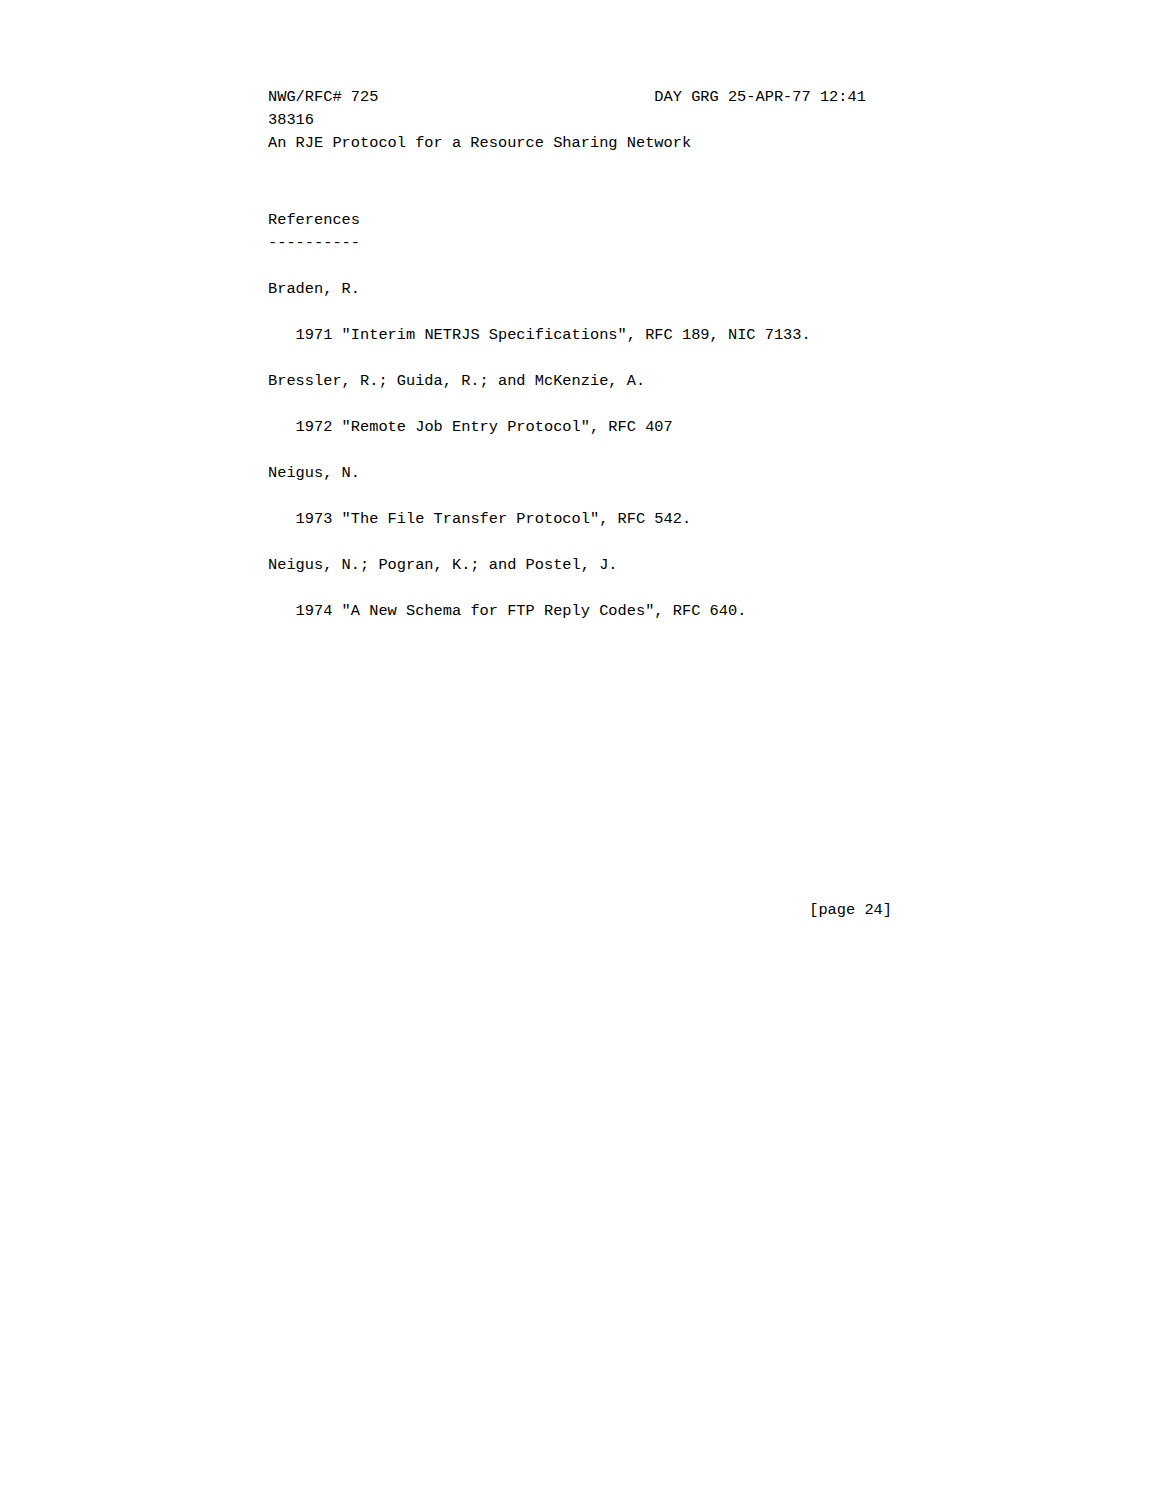NWG/RFC# 725                              DAY GRG 25-APR-77 12:41  38316
An RJE Protocol for a Resource Sharing Network
References
----------

Braden, R.

   1971 "Interim NETRJS Specifications", RFC 189, NIC 7133.

Bressler, R.; Guida, R.; and McKenzie, A.

   1972 "Remote Job Entry Protocol", RFC 407

Neigus, N.

   1973 "The File Transfer Protocol", RFC 542.

Neigus, N.; Pogran, K.; and Postel, J.

   1974 "A New Schema for FTP Reply Codes", RFC 640.
[page 24]